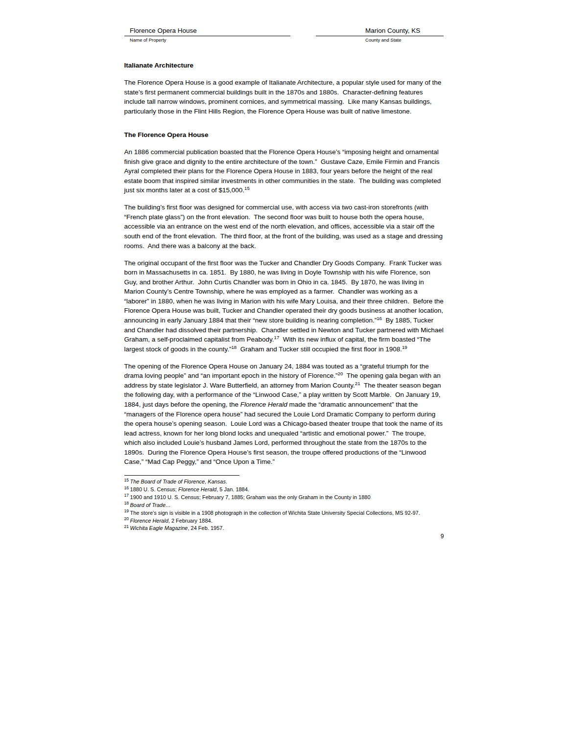Florence Opera House
Name of Property
Marion County, KS
County and State
Italianate Architecture
The Florence Opera House is a good example of Italianate Architecture, a popular style used for many of the state’s first permanent commercial buildings built in the 1870s and 1880s. Character-defining features include tall narrow windows, prominent cornices, and symmetrical massing. Like many Kansas buildings, particularly those in the Flint Hills Region, the Florence Opera House was built of native limestone.
The Florence Opera House
An 1886 commercial publication boasted that the Florence Opera House’s “imposing height and ornamental finish give grace and dignity to the entire architecture of the town.” Gustave Caze, Emile Firmin and Francis Ayral completed their plans for the Florence Opera House in 1883, four years before the height of the real estate boom that inspired similar investments in other communities in the state. The building was completed just six months later at a cost of $15,000.15
The building’s first floor was designed for commercial use, with access via two cast-iron storefronts (with “French plate glass”) on the front elevation. The second floor was built to house both the opera house, accessible via an entrance on the west end of the north elevation, and offices, accessible via a stair off the south end of the front elevation. The third floor, at the front of the building, was used as a stage and dressing rooms. And there was a balcony at the back.
The original occupant of the first floor was the Tucker and Chandler Dry Goods Company. Frank Tucker was born in Massachusetts in ca. 1851. By 1880, he was living in Doyle Township with his wife Florence, son Guy, and brother Arthur. John Curtis Chandler was born in Ohio in ca. 1845. By 1870, he was living in Marion County’s Centre Township, where he was employed as a farmer. Chandler was working as a “laborer” in 1880, when he was living in Marion with his wife Mary Louisa, and their three children. Before the Florence Opera House was built, Tucker and Chandler operated their dry goods business at another location, announcing in early January 1884 that their “new store building is nearing completion.”16 By 1885, Tucker and Chandler had dissolved their partnership. Chandler settled in Newton and Tucker partnered with Michael Graham, a self-proclaimed capitalist from Peabody.17 With its new influx of capital, the firm boasted “The largest stock of goods in the county.”18 Graham and Tucker still occupied the first floor in 1908.19
The opening of the Florence Opera House on January 24, 1884 was touted as a “grateful triumph for the drama loving people” and “an important epoch in the history of Florence.”20 The opening gala began with an address by state legislator J. Ware Butterfield, an attorney from Marion County.21 The theater season began the following day, with a performance of the “Linwood Case,” a play written by Scott Marble. On January 19, 1884, just days before the opening, the Florence Herald made the “dramatic announcement” that the “managers of the Florence opera house” had secured the Louie Lord Dramatic Company to perform during the opera house’s opening season. Louie Lord was a Chicago-based theater troupe that took the name of its lead actress, known for her long blond locks and unequaled “artistic and emotional power.” The troupe, which also included Louie’s husband James Lord, performed throughout the state from the 1870s to the 1890s. During the Florence Opera House’s first season, the troupe offered productions of the “Linwood Case,” “Mad Cap Peggy,” and “Once Upon a Time.”
15The Board of Trade of Florence, Kansas.
161880 U. S. Census; Florence Herald, 5 Jan. 1884.
171900 and 1910 U. S. Census; February 7, 1885; Graham was the only Graham in the County in 1880
18Board of Trade…
19The store’s sign is visible in a 1908 photograph in the collection of Wichita State University Special Collections, MS 92-97.
20Florence Herald, 2 February 1884.
21Wichita Eagle Magazine, 24 Feb. 1957.
9